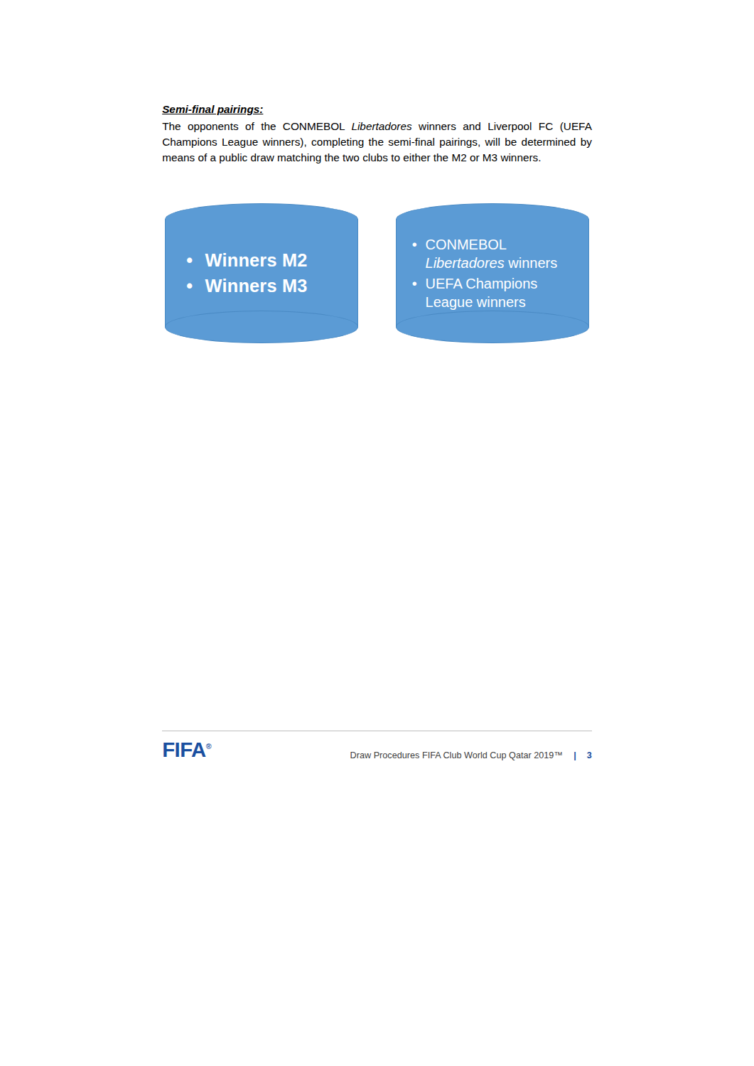Semi-final pairings:
The opponents of the CONMEBOL Libertadores winners and Liverpool FC (UEFA Champions League winners), completing the semi-final pairings, will be determined by means of a public draw matching the two clubs to either the M2 or M3 winners.
Winners M2
Winners M3
CONMEBOL Libertadores winners
UEFA Champions League winners
FIFA®
Draw Procedures FIFA Club World Cup Qatar 2019™ | 3